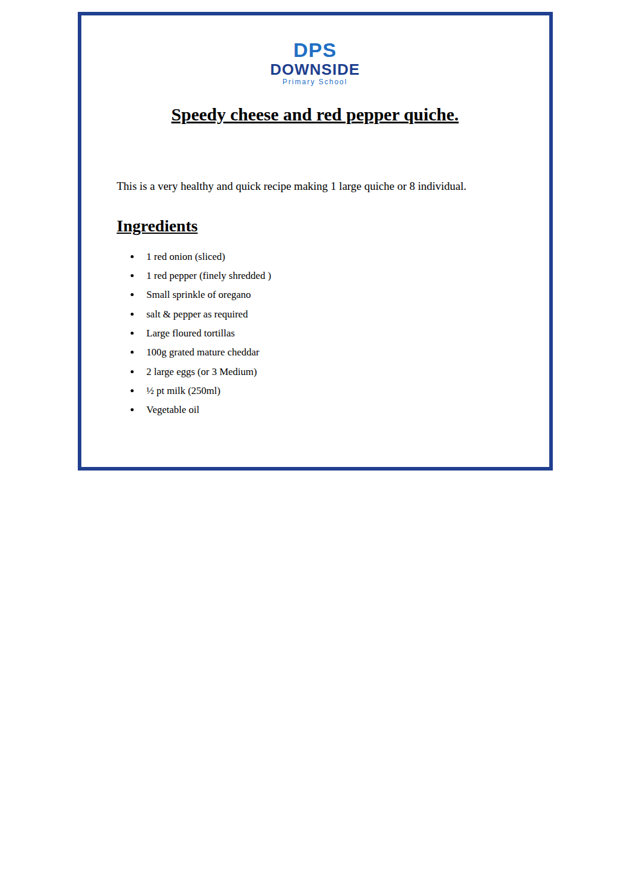DPS
DOWNSIDE
Primary School
Speedy cheese and red pepper quiche.
This is a very healthy and quick recipe making 1 large quiche or 8 individual.
Ingredients
1 red onion (sliced)
1 red pepper (finely shredded )
Small sprinkle of oregano
salt & pepper as required
Large floured tortillas
100g grated mature cheddar
2 large eggs (or 3 Medium)
½ pt milk (250ml)
Vegetable oil